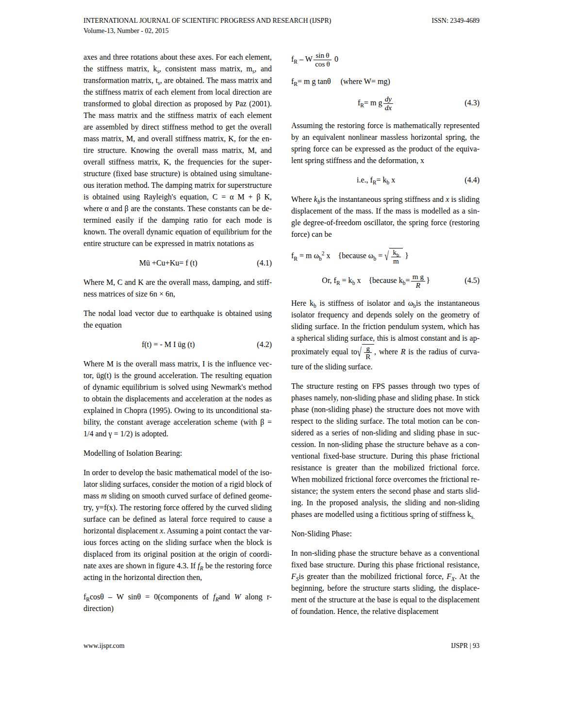INTERNATIONAL JOURNAL OF SCIENTIFIC PROGRESS AND RESEARCH (IJSPR) ISSN: 2349-4689
Volume-13, Number - 02, 2015
axes and three rotations about these axes. For each element, the stiffness matrix, ks, consistent mass matrix, ms, and transformation matrix, ts, are obtained. The mass matrix and the stiffness matrix of each element from local direction are transformed to global direction as proposed by Paz (2001). The mass matrix and the stiffness matrix of each element are assembled by direct stiffness method to get the overall mass matrix, M, and overall stiffness matrix, K, for the entire structure. Knowing the overall mass matrix, M, and overall stiffness matrix, K, the frequencies for the superstructure (fixed base structure) is obtained using simultaneous iteration method. The damping matrix for superstructure is obtained using Rayleigh's equation, C = α M + β K, where α and β are the constants. These constants can be determined easily if the damping ratio for each mode is known. The overall dynamic equation of equilibrium for the entire structure can be expressed in matrix notations as
Mü +Cu+Ku= f (t) (4.1)
Where M, C and K are the overall mass, damping, and stiffness matrices of size 6n × 6n,
The nodal load vector due to earthquake is obtained using the equation
f(t) = - M I üg (t) (4.2)
Where M is the overall mass matrix, I is the influence vector, üg(t) is the ground acceleration. The resulting equation of dynamic equilibrium is solved using Newmark's method to obtain the displacements and acceleration at the nodes as explained in Chopra (1995). Owing to its unconditional stability, the constant average acceleration scheme (with β = 1/4 and γ = 1/2) is adopted.
Modelling of Isolation Bearing:
In order to develop the basic mathematical model of the isolator sliding surfaces, consider the motion of a rigid block of mass m sliding on smooth curved surface of defined geometry, y=f(x). The restoring force offered by the curved sliding surface can be defined as lateral force required to cause a horizontal displacement x. Assuming a point contact the various forces acting on the sliding surface when the block is displaced from its original position at the origin of coordinate axes are shown in figure 4.3. If fR be the restoring force acting in the horizontal direction then,
fRcosθ – W sinθ = 0(components of fRand W along r-direction)
fR – Wsin θ cos θ 0
fR= m g tanθ (where W= mg)
fR= m gdy dx (4.3)
Assuming the restoring force is mathematically represented by an equivalent nonlinear massless horizontal spring, the spring force can be expressed as the product of the equivalent spring stiffness and the deformation, x
i.e., fR= kb x (4.4)
Where kbis the instantaneous spring stiffness and x is sliding displacement of the mass. If the mass is modelled as a single degree-of-freedom oscillator, the spring force (restoring force) can be
fR = m ωb2 x {because ωb = √kb m }
Or, fR = kb x {because kb=m g R} (4.5)
Here kb is stiffness of isolator and ωbis the instantaneous isolator frequency and depends solely on the geometry of sliding surface. In the friction pendulum system, which has a spherical sliding surface, this is almost constant and is approximately equal to√gR, where R is the radius of curvature of the sliding surface.
The structure resting on FPS passes through two types of phases namely, non-sliding phase and sliding phase. In stick phase (non-sliding phase) the structure does not move with respect to the sliding surface. The total motion can be considered as a series of non-sliding and sliding phase in succession. In non-sliding phase the structure behave as a conventional fixed-base structure. During this phase frictional resistance is greater than the mobilized frictional force. When mobilized frictional force overcomes the frictional resistance; the system enters the second phase and starts sliding. In the proposed analysis, the sliding and non-sliding phases are modelled using a fictitious spring of stiffness ks.
Non-Sliding Phase:
In non-sliding phase the structure behave as a conventional fixed base structure. During this phase frictional resistance, FSis greater than the mobilized frictional force, FX. At the beginning, before the structure starts sliding, the displacement of the structure at the base is equal to the displacement of foundation. Hence, the relative displacement
www.ijspr.com IJSPR | 93